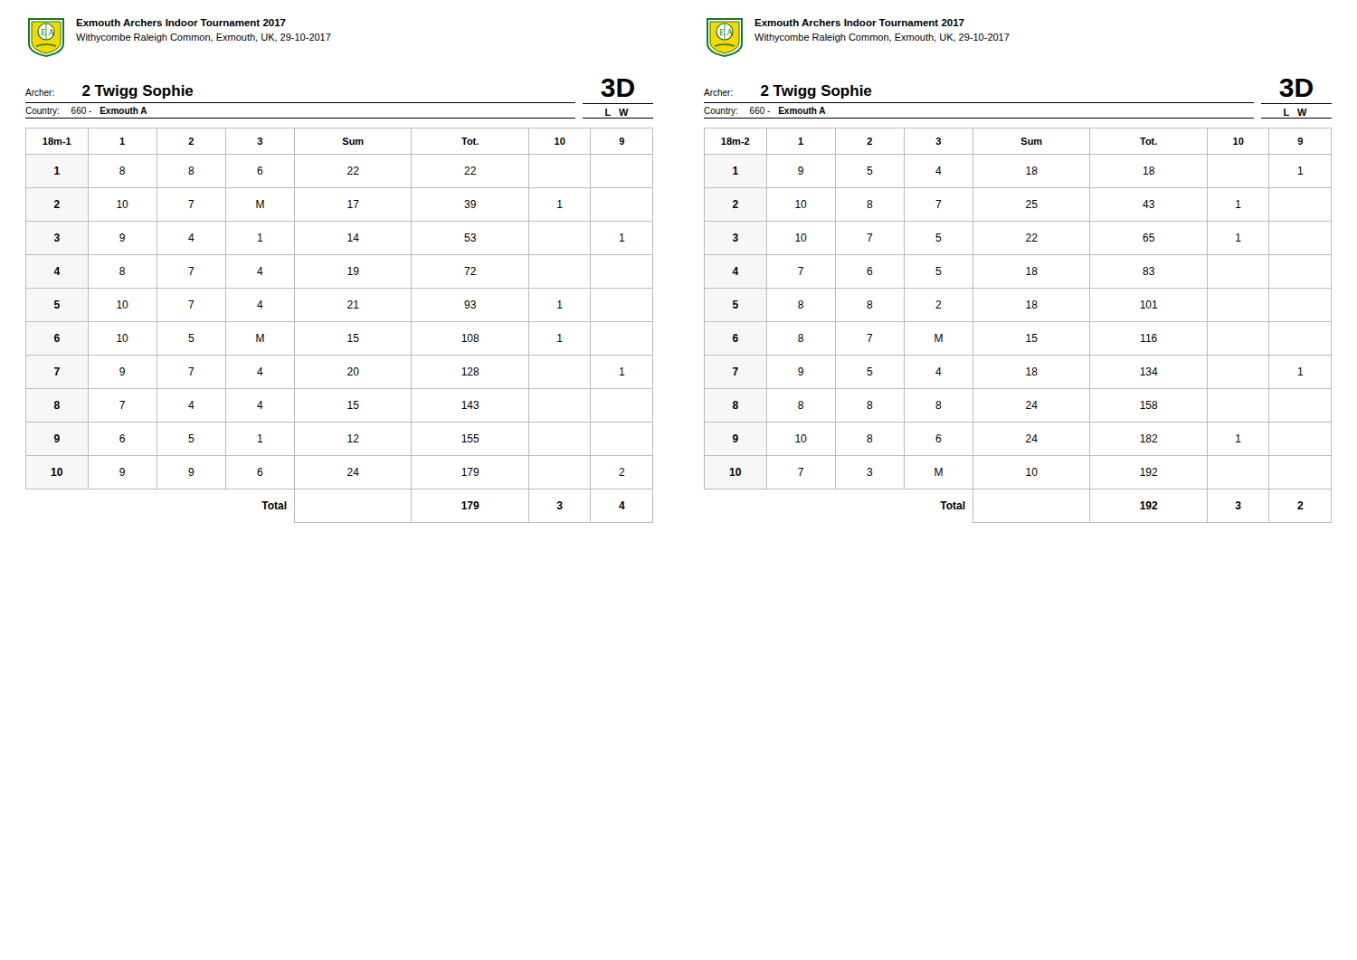E A
Exmouth Archers Indoor Tournament 2017
Withycombe Raleigh Common, Exmouth, UK, 29-10-2017
Archer: 2 Twigg Sophie
Country: 660 - Exmouth A
3D
L W
| 18m-1 | 1 | 2 | 3 | Sum | Tot. | 10 | 9 |
| --- | --- | --- | --- | --- | --- | --- | --- |
| 1 | 8 | 8 | 6 | 22 | 22 | | |
| 2 | 10 | 7 | M | 17 | 39 | 1 | |
| 3 | 9 | 4 | 1 | 14 | 53 | | 1 |
| 4 | 8 | 7 | 4 | 19 | 72 | | |
| 5 | 10 | 7 | 4 | 21 | 93 | 1 | |
| 6 | 10 | 5 | M | 15 | 108 | 1 | |
| 7 | 9 | 7 | 4 | 20 | 128 | | 1 |
| 8 | 7 | 4 | 4 | 15 | 143 | | |
| 9 | 6 | 5 | 1 | 12 | 155 | | |
| 10 | 9 | 9 | 6 | 24 | 179 | | 2 |
| | | | Total | | 179 | 3 | 4 |
E A
Exmouth Archers Indoor Tournament 2017
Withycombe Raleigh Common, Exmouth, UK, 29-10-2017
Archer: 2 Twigg Sophie
Country: 660 - Exmouth A
3D
L W
| 18m-2 | 1 | 2 | 3 | Sum | Tot. | 10 | 9 |
| --- | --- | --- | --- | --- | --- | --- | --- |
| 1 | 9 | 5 | 4 | 18 | 18 | | 1 |
| 2 | 10 | 8 | 7 | 25 | 43 | 1 | |
| 3 | 10 | 7 | 5 | 22 | 65 | 1 | |
| 4 | 7 | 6 | 5 | 18 | 83 | | |
| 5 | 8 | 8 | 2 | 18 | 101 | | |
| 6 | 8 | 7 | M | 15 | 116 | | |
| 7 | 9 | 5 | 4 | 18 | 134 | | 1 |
| 8 | 8 | 8 | 8 | 24 | 158 | | |
| 9 | 10 | 8 | 6 | 24 | 182 | 1 | |
| 10 | 7 | 3 | M | 10 | 192 | | |
| | | | Total | | 192 | 3 | 2 |